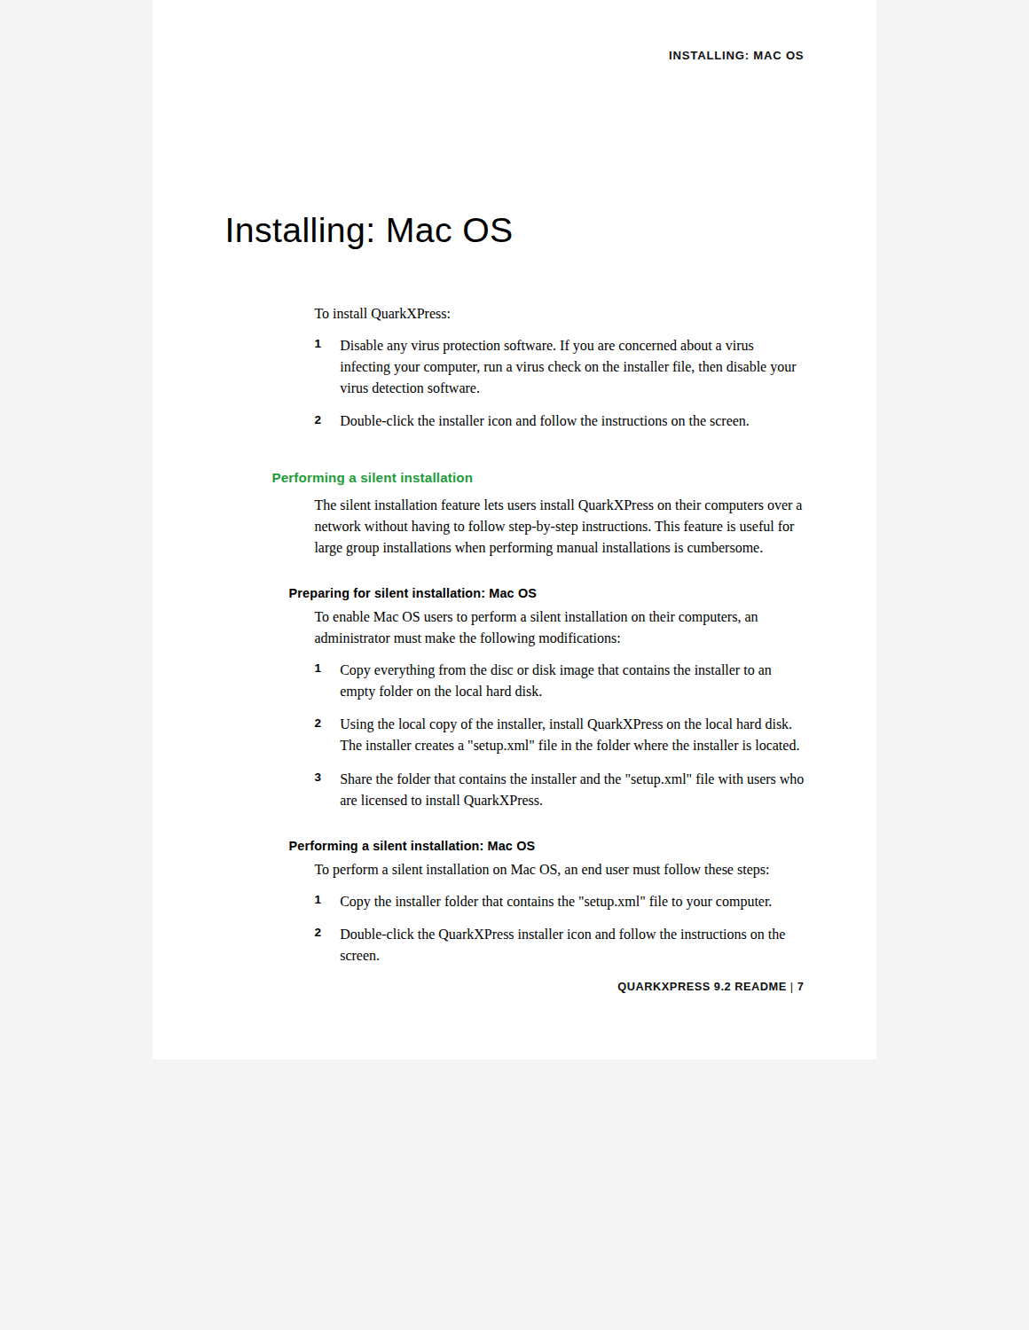INSTALLING: MAC OS
Installing: Mac OS
To install QuarkXPress:
Disable any virus protection software. If you are concerned about a virus infecting your computer, run a virus check on the installer file, then disable your virus detection software.
Double-click the installer icon and follow the instructions on the screen.
Performing a silent installation
The silent installation feature lets users install QuarkXPress on their computers over a network without having to follow step-by-step instructions. This feature is useful for large group installations when performing manual installations is cumbersome.
Preparing for silent installation: Mac OS
To enable Mac OS users to perform a silent installation on their computers, an administrator must make the following modifications:
Copy everything from the disc or disk image that contains the installer to an empty folder on the local hard disk.
Using the local copy of the installer, install QuarkXPress on the local hard disk. The installer creates a "setup.xml" file in the folder where the installer is located.
Share the folder that contains the installer and the "setup.xml" file with users who are licensed to install QuarkXPress.
Performing a silent installation: Mac OS
To perform a silent installation on Mac OS, an end user must follow these steps:
Copy the installer folder that contains the "setup.xml" file to your computer.
Double-click the QuarkXPress installer icon and follow the instructions on the screen.
QUARKXPRESS 9.2 README | 7